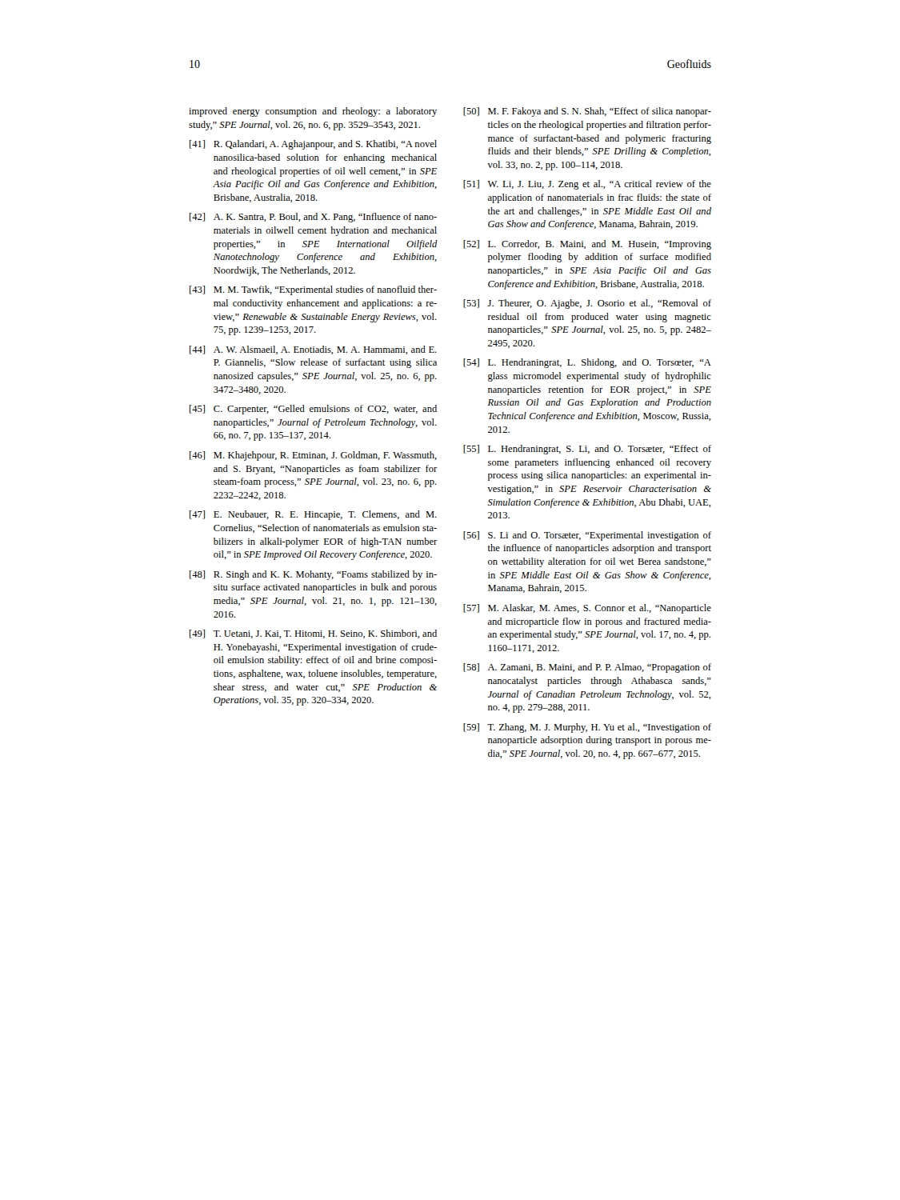10 Geofluids
improved energy consumption and rheology: a laboratory study,” SPE Journal, vol. 26, no. 6, pp. 3529–3543, 2021.
[41] R. Qalandari, A. Aghajanpour, and S. Khatibi, “A novel nanosilica-based solution for enhancing mechanical and rheological properties of oil well cement,” in SPE Asia Pacific Oil and Gas Conference and Exhibition, Brisbane, Australia, 2018.
[42] A. K. Santra, P. Boul, and X. Pang, “Influence of nanomaterials in oilwell cement hydration and mechanical properties,” in SPE International Oilfield Nanotechnology Conference and Exhibition, Noordwijk, The Netherlands, 2012.
[43] M. M. Tawfik, “Experimental studies of nanofluid thermal conductivity enhancement and applications: a review,” Renewable & Sustainable Energy Reviews, vol. 75, pp. 1239–1253, 2017.
[44] A. W. Alsmaeil, A. Enotiadis, M. A. Hammami, and E. P. Giannelis, “Slow release of surfactant using silica nanosized capsules,” SPE Journal, vol. 25, no. 6, pp. 3472–3480, 2020.
[45] C. Carpenter, “Gelled emulsions of CO2, water, and nanoparticles,” Journal of Petroleum Technology, vol. 66, no. 7, pp. 135–137, 2014.
[46] M. Khajehpour, R. Etminan, J. Goldman, F. Wassmuth, and S. Bryant, “Nanoparticles as foam stabilizer for steam-foam process,” SPE Journal, vol. 23, no. 6, pp. 2232–2242, 2018.
[47] E. Neubauer, R. E. Hincapie, T. Clemens, and M. Cornelius, “Selection of nanomaterials as emulsion stabilizers in alkali-polymer EOR of high-TAN number oil,” in SPE Improved Oil Recovery Conference, 2020.
[48] R. Singh and K. K. Mohanty, “Foams stabilized by in-situ surface activated nanoparticles in bulk and porous media,” SPE Journal, vol. 21, no. 1, pp. 121–130, 2016.
[49] T. Uetani, J. Kai, T. Hitomi, H. Seino, K. Shimbori, and H. Yonebayashi, “Experimental investigation of crude-oil emulsion stability: effect of oil and brine compositions, asphaltene, wax, toluene insolubles, temperature, shear stress, and water cut,” SPE Production & Operations, vol. 35, pp. 320–334, 2020.
[50] M. F. Fakoya and S. N. Shah, “Effect of silica nanoparticles on the rheological properties and filtration performance of surfactant-based and polymeric fracturing fluids and their blends,” SPE Drilling & Completion, vol. 33, no. 2, pp. 100–114, 2018.
[51] W. Li, J. Liu, J. Zeng et al., “A critical review of the application of nanomaterials in frac fluids: the state of the art and challenges,” in SPE Middle East Oil and Gas Show and Conference, Manama, Bahrain, 2019.
[52] L. Corredor, B. Maini, and M. Husein, “Improving polymer flooding by addition of surface modified nanoparticles,” in SPE Asia Pacific Oil and Gas Conference and Exhibition, Brisbane, Australia, 2018.
[53] J. Theurer, O. Ajagbe, J. Osorio et al., “Removal of residual oil from produced water using magnetic nanoparticles,” SPE Journal, vol. 25, no. 5, pp. 2482–2495, 2020.
[54] L. Hendraningrat, L. Shidong, and O. Torsœter, “A glass micromodel experimental study of hydrophilic nanoparticles retention for EOR project,” in SPE Russian Oil and Gas Exploration and Production Technical Conference and Exhibition, Moscow, Russia, 2012.
[55] L. Hendraningrat, S. Li, and O. Torsæter, “Effect of some parameters influencing enhanced oil recovery process using silica nanoparticles: an experimental investigation,” in SPE Reservoir Characterisation & Simulation Conference & Exhibition, Abu Dhabi, UAE, 2013.
[56] S. Li and O. Torsæter, “Experimental investigation of the influence of nanoparticles adsorption and transport on wettability alteration for oil wet Berea sandstone,” in SPE Middle East Oil & Gas Show & Conference, Manama, Bahrain, 2015.
[57] M. Alaskar, M. Ames, S. Connor et al., “Nanoparticle and microparticle flow in porous and fractured media-an experimental study,” SPE Journal, vol. 17, no. 4, pp. 1160–1171, 2012.
[58] A. Zamani, B. Maini, and P. P. Almao, “Propagation of nanocatalyst particles through Athabasca sands,” Journal of Canadian Petroleum Technology, vol. 52, no. 4, pp. 279–288, 2011.
[59] T. Zhang, M. J. Murphy, H. Yu et al., “Investigation of nanoparticle adsorption during transport in porous media,” SPE Journal, vol. 20, no. 4, pp. 667–677, 2015.